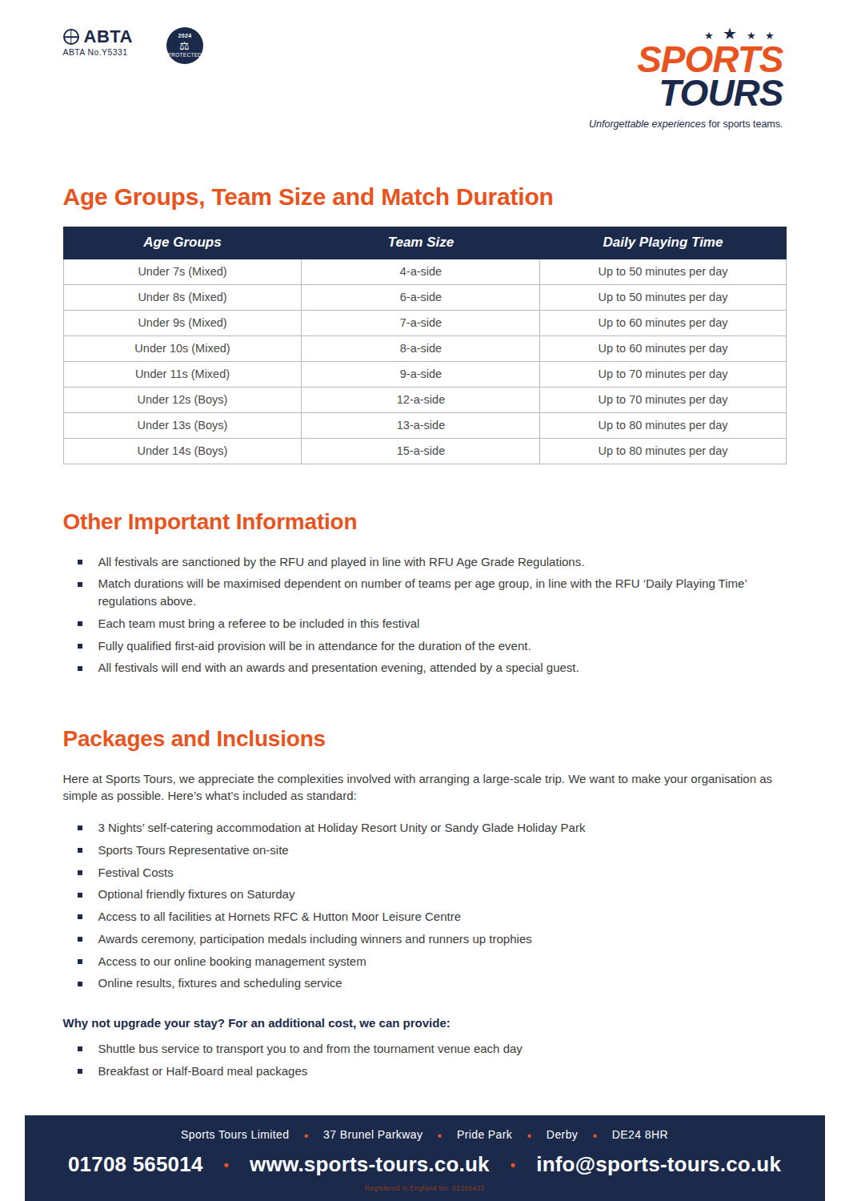ABTA
ABTA No.Y5331
2024 ⚖ PROTECTED
★ ★ ★ ★
SPORTS
TOURS
Unforgettable experiences for sports teams.
Age Groups, Team Size and Match Duration
| Age Groups | Team Size | Daily Playing Time |
| --- | --- | --- |
| Under 7s (Mixed) | 4-a-side | Up to 50 minutes per day |
| Under 8s (Mixed) | 6-a-side | Up to 50 minutes per day |
| Under 9s (Mixed) | 7-a-side | Up to 60 minutes per day |
| Under 10s (Mixed) | 8-a-side | Up to 60 minutes per day |
| Under 11s (Mixed) | 9-a-side | Up to 70 minutes per day |
| Under 12s (Boys) | 12-a-side | Up to 70 minutes per day |
| Under 13s (Boys) | 13-a-side | Up to 80 minutes per day |
| Under 14s (Boys) | 15-a-side | Up to 80 minutes per day |
Other Important Information
All festivals are sanctioned by the RFU and played in line with RFU Age Grade Regulations.
Match durations will be maximised dependent on number of teams per age group, in line with the RFU ‘Daily Playing Time’ regulations above.
Each team must bring a referee to be included in this festival
Fully qualified first-aid provision will be in attendance for the duration of the event.
All festivals will end with an awards and presentation evening, attended by a special guest.
Packages and Inclusions
Here at Sports Tours, we appreciate the complexities involved with arranging a large-scale trip. We want to make your organisation as simple as possible. Here’s what’s included as standard:
3 Nights’ self-catering accommodation at Holiday Resort Unity or Sandy Glade Holiday Park
Sports Tours Representative on-site
Festival Costs
Optional friendly fixtures on Saturday
Access to all facilities at Hornets RFC & Hutton Moor Leisure Centre
Awards ceremony, participation medals including winners and runners up trophies
Access to our online booking management system
Online results, fixtures and scheduling service
Why not upgrade your stay? For an additional cost, we can provide:
Shuttle bus service to transport you to and from the tournament venue each day
Breakfast or Half-Board meal packages
Sports Tours Limited • 37 Brunel Parkway • Pride Park • Derby • DE24 8HR
01708 565014 • www.sports-tours.co.uk • info@sports-tours.co.uk
Registered in England No. 02365433